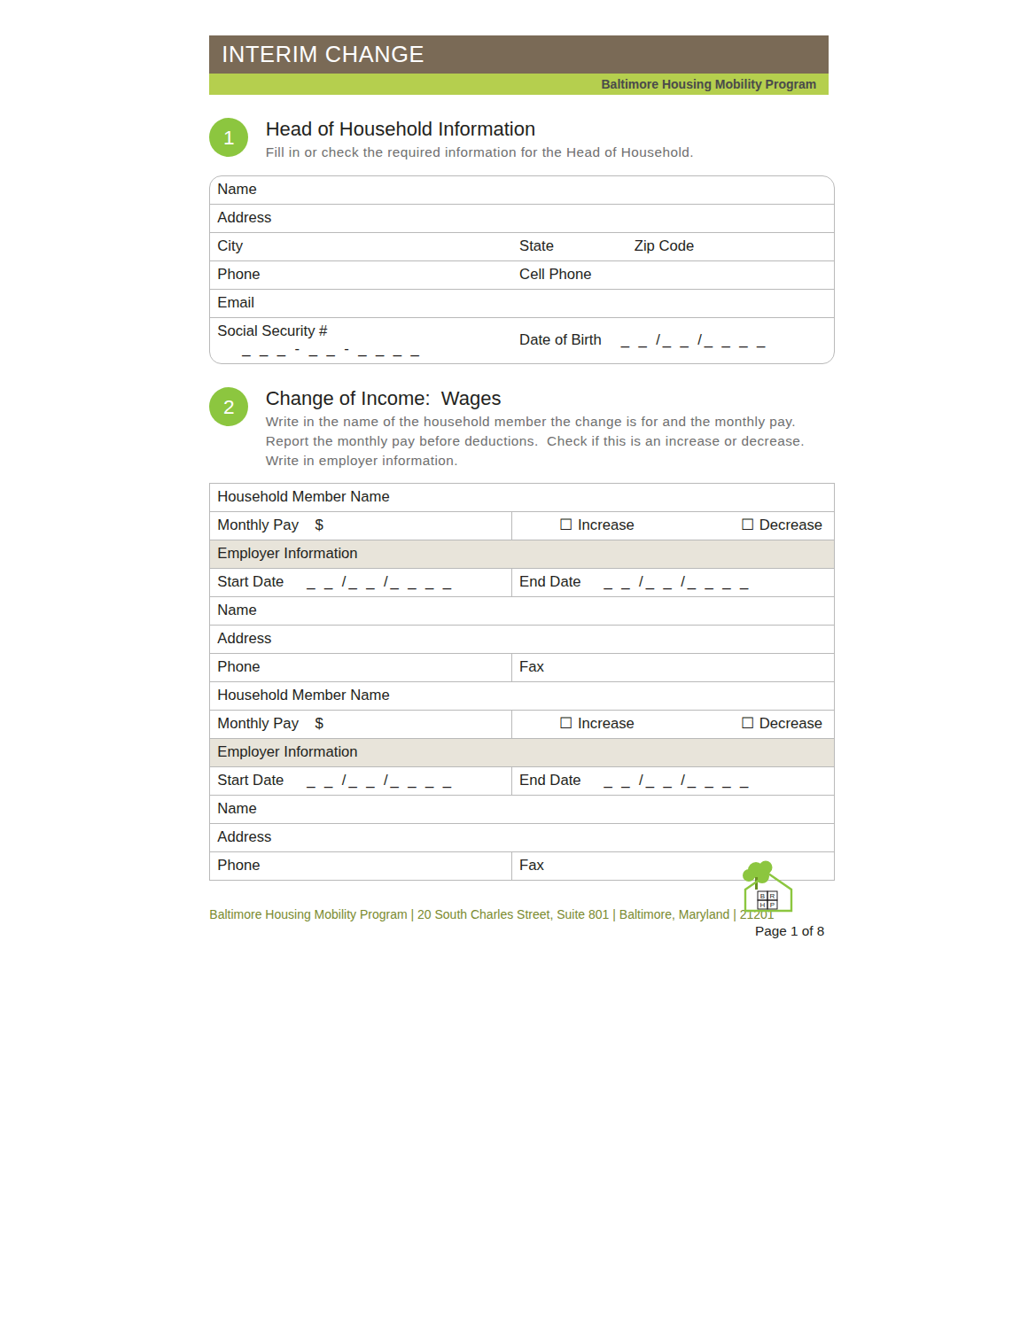INTERIM CHANGE
Baltimore Housing Mobility Program
1
Head of Household Information
Fill in or check the required information for the Head of Household.
| Name |
| Address |
| City | State | Zip Code |
| Phone | Cell Phone |
| Email |
| Social Security # _ _ _ - _ _ - _ _ _ _ | Date of Birth _ _ /_ _ /_ _ _ _ |
2
Change of Income: Wages
Write in the name of the household member the change is for and the monthly pay. Report the monthly pay before deductions. Check if this is an increase or decrease. Write in employer information.
| Household Member Name |
| Monthly Pay $ | ☐ Increase ☐ Decrease |
| Employer Information |
| Start Date _ _ /_ _ /_ _ _ _ | End Date _ _ /_ _ /_ _ _ _ |
| Name |
| Address |
| Phone | Fax |
| Household Member Name |
| Monthly Pay $ | ☐ Increase ☐ Decrease |
| Employer Information |
| Start Date _ _ /_ _ /_ _ _ _ | End Date _ _ /_ _ /_ _ _ _ |
| Name |
| Address |
| Phone | Fax |
Baltimore Housing Mobility Program | 20 South Charles Street, Suite 801 | Baltimore, Maryland | 21201
Page 1 of 8
B R H P